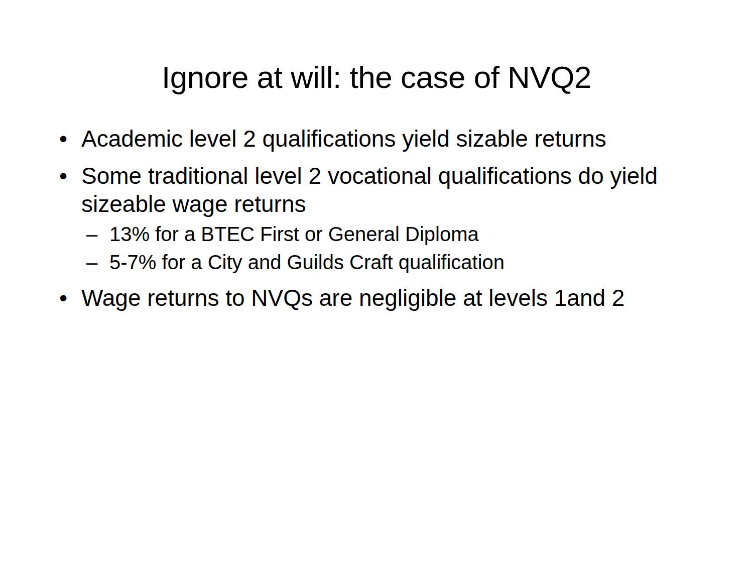Ignore at will: the case of NVQ2
Academic level 2 qualifications yield sizable returns
Some traditional level 2 vocational qualifications do yield sizeable wage returns
13% for a BTEC First or General Diploma
5-7% for a City and Guilds Craft qualification
Wage returns to NVQs are negligible at levels 1and 2